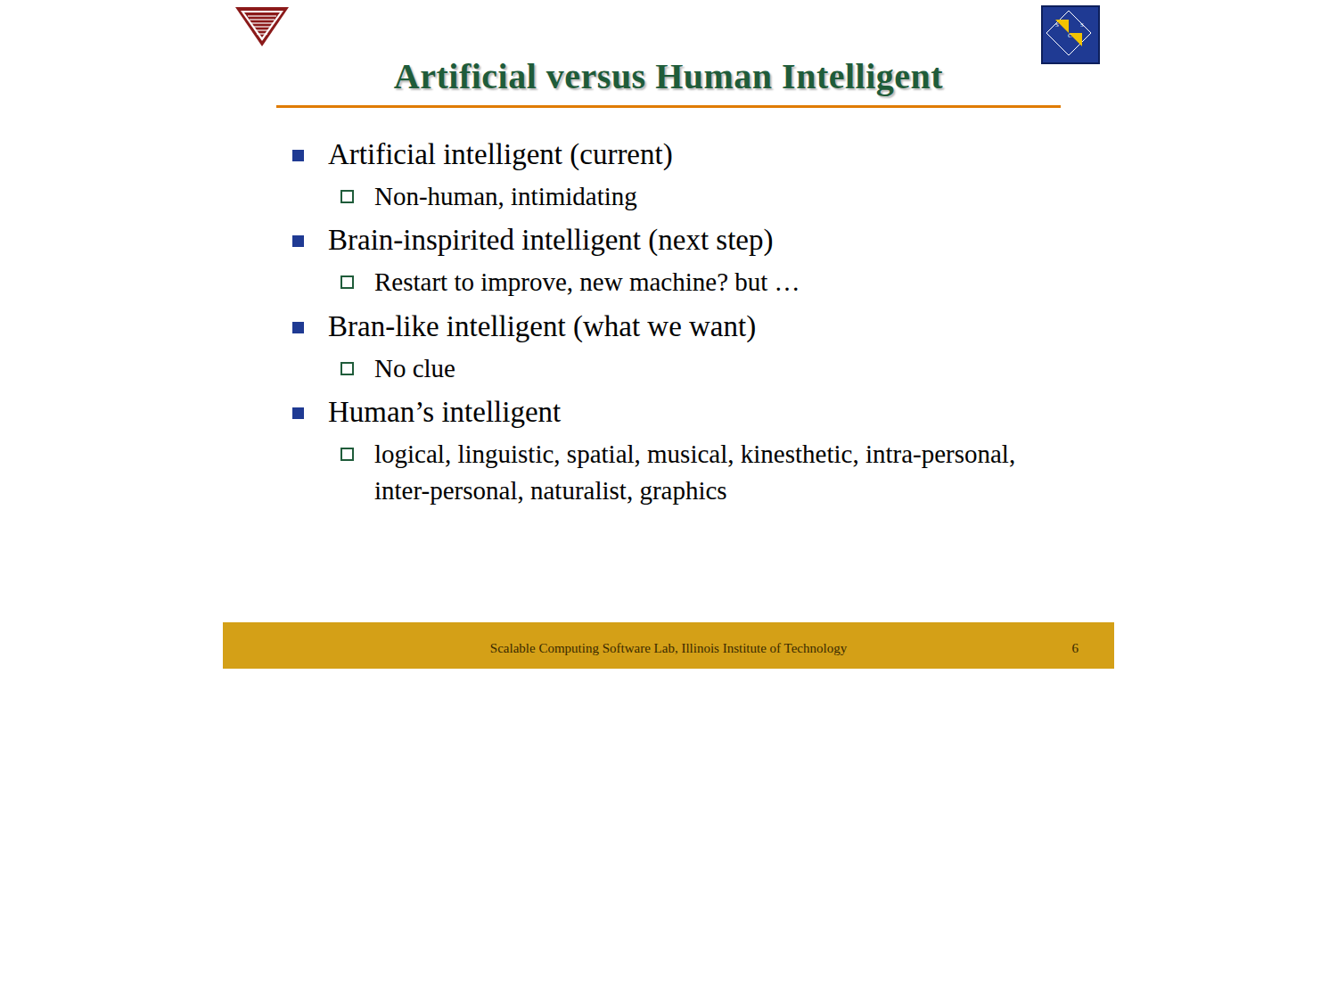S S C
Artificial versus Human Intelligent
Artificial intelligent (current)
Non-human, intimidating
Brain-inspirited intelligent (next step)
Restart to improve, new machine? but …
Bran-like intelligent (what we want)
No clue
Human’s intelligent
logical, linguistic, spatial, musical, kinesthetic, intra-personal, inter-personal, naturalist, graphics
Scalable Computing Software Lab, Illinois Institute of Technology
6